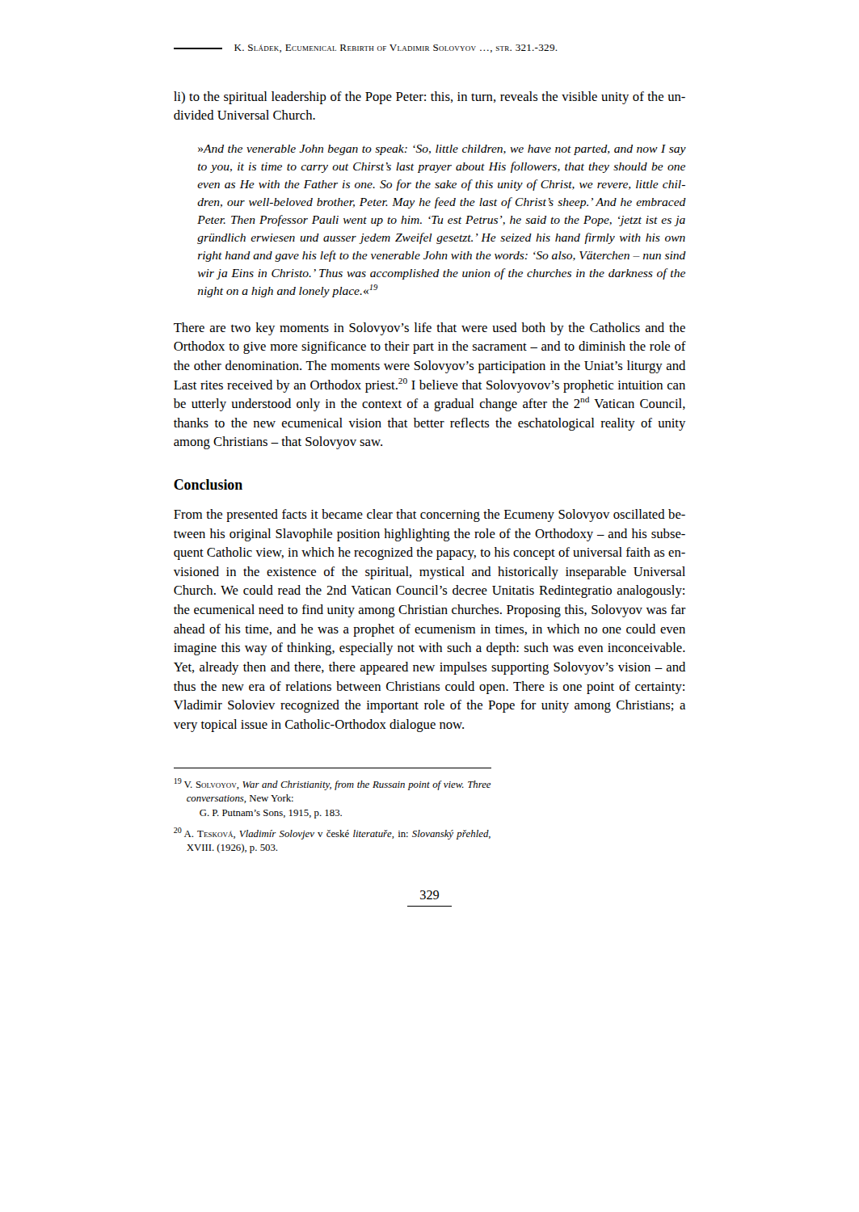K. Sládek, Ecumenical Rebirth of Vladimir Solovyov …, str. 321.-329.
li) to the spiritual leadership of the Pope Peter: this, in turn, reveals the visible unity of the undivided Universal Church.
»And the venerable John began to speak: ‘So, little children, we have not parted, and now I say to you, it is time to carry out Chirst’s last prayer about His followers, that they should be one even as He with the Father is one. So for the sake of this unity of Christ, we revere, little children, our well-beloved brother, Peter. May he feed the last of Christ’s sheep.’ And he embraced Peter. Then Professor Pauli went up to him. ‘Tu est Petrus’, he said to the Pope, ‘jetzt ist es ja gründlich erwiesen und ausser jedem Zweifel gesetzt.’ He seized his hand firmly with his own right hand and gave his left to the venerable John with the words: ‘So also, Väterchen – nun sind wir ja Eins in Christo.’ Thus was accomplished the union of the churches in the darkness of the night on a high and lonely place.«19
There are two key moments in Solovyov’s life that were used both by the Catholics and the Orthodox to give more significance to their part in the sacrament – and to diminish the role of the other denomination. The moments were Solovyov’s participation in the Uniat’s liturgy and Last rites received by an Orthodox priest.20 I believe that Solovyovov’s prophetic intuition can be utterly understood only in the context of a gradual change after the 2nd Vatican Council, thanks to the new ecumenical vision that better reflects the eschatological reality of unity among Christians – that Solovyov saw.
Conclusion
From the presented facts it became clear that concerning the Ecumeny Solovyov oscillated between his original Slavophile position highlighting the role of the Orthodoxy – and his subsequent Catholic view, in which he recognized the papacy, to his concept of universal faith as envisioned in the existence of the spiritual, mystical and historically inseparable Universal Church. We could read the 2nd Vatican Council’s decree Unitatis Redintegratio analogously: the ecumenical need to find unity among Christian churches. Proposing this, Solovyov was far ahead of his time, and he was a prophet of ecumenism in times, in which no one could even imagine this way of thinking, especially not with such a depth: such was even inconceivable. Yet, already then and there, there appeared new impulses supporting Solovyov’s vision – and thus the new era of relations between Christians could open. There is one point of certainty: Vladimir Soloviev recognized the important role of the Pope for unity among Christians; a very topical issue in Catholic-Orthodox dialogue now.
V. Solvoyov, War and Christianity, from the Russain point of view. Three conversations, New York: G. P. Putnam’s Sons, 1915, p. 183.
A. Tesková, Vladimír Solovjev v české literatuře, in: Slovanský přehled, XVIII. (1926), p. 503.
329